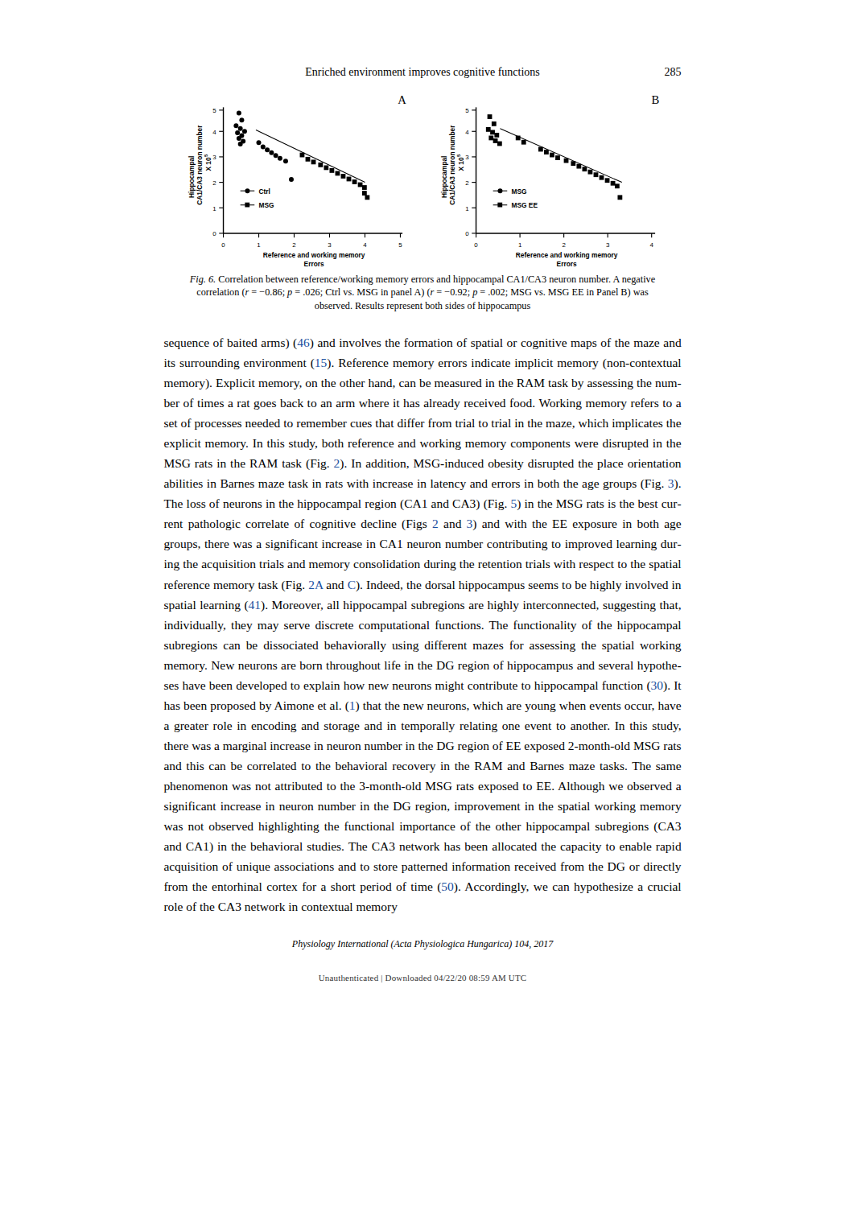Enriched environment improves cognitive functions 285
A 0 1 2 3 4 5 0 1 2 3 4 5 Hippocampal CA1/CA3 neuron number X 10 5 Reference and working memory Errors Ctrl MSG
B 0 1 2 3 4 5 0 1 2 3 4 Hippocampal CA1/CA3 neuron number X 10 5 Reference and working memory Errors MSG MSG EE
Fig. 6. Correlation between reference/working memory errors and hippocampal CA1/CA3 neuron number. A negative correlation (r = −0.86; p = .026; Ctrl vs. MSG in panel A) (r = −0.92; p = .002; MSG vs. MSG EE in Panel B) was observed. Results represent both sides of hippocampus
sequence of baited arms) (46) and involves the formation of spatial or cognitive maps of the maze and its surrounding environment (15). Reference memory errors indicate implicit memory (non-contextual memory). Explicit memory, on the other hand, can be measured in the RAM task by assessing the number of times a rat goes back to an arm where it has already received food. Working memory refers to a set of processes needed to remember cues that differ from trial to trial in the maze, which implicates the explicit memory. In this study, both reference and working memory components were disrupted in the MSG rats in the RAM task (Fig. 2). In addition, MSG-induced obesity disrupted the place orientation abilities in Barnes maze task in rats with increase in latency and errors in both the age groups (Fig. 3). The loss of neurons in the hippocampal region (CA1 and CA3) (Fig. 5) in the MSG rats is the best current pathologic correlate of cognitive decline (Figs 2 and 3) and with the EE exposure in both age groups, there was a significant increase in CA1 neuron number contributing to improved learning during the acquisition trials and memory consolidation during the retention trials with respect to the spatial reference memory task (Fig. 2A and C). Indeed, the dorsal hippocampus seems to be highly involved in spatial learning (41). Moreover, all hippocampal subregions are highly interconnected, suggesting that, individually, they may serve discrete computational functions. The functionality of the hippocampal subregions can be dissociated behaviorally using different mazes for assessing the spatial working memory. New neurons are born throughout life in the DG region of hippocampus and several hypotheses have been developed to explain how new neurons might contribute to hippocampal function (30). It has been proposed by Aimone et al. (1) that the new neurons, which are young when events occur, have a greater role in encoding and storage and in temporally relating one event to another. In this study, there was a marginal increase in neuron number in the DG region of EE exposed 2-month-old MSG rats and this can be correlated to the behavioral recovery in the RAM and Barnes maze tasks. The same phenomenon was not attributed to the 3-month-old MSG rats exposed to EE. Although we observed a significant increase in neuron number in the DG region, improvement in the spatial working memory was not observed highlighting the functional importance of the other hippocampal subregions (CA3 and CA1) in the behavioral studies. The CA3 network has been allocated the capacity to enable rapid acquisition of unique associations and to store patterned information received from the DG or directly from the entorhinal cortex for a short period of time (50). Accordingly, we can hypothesize a crucial role of the CA3 network in contextual memory
Physiology International (Acta Physiologica Hungarica) 104, 2017
Unauthenticated | Downloaded 04/22/20 08:59 AM UTC